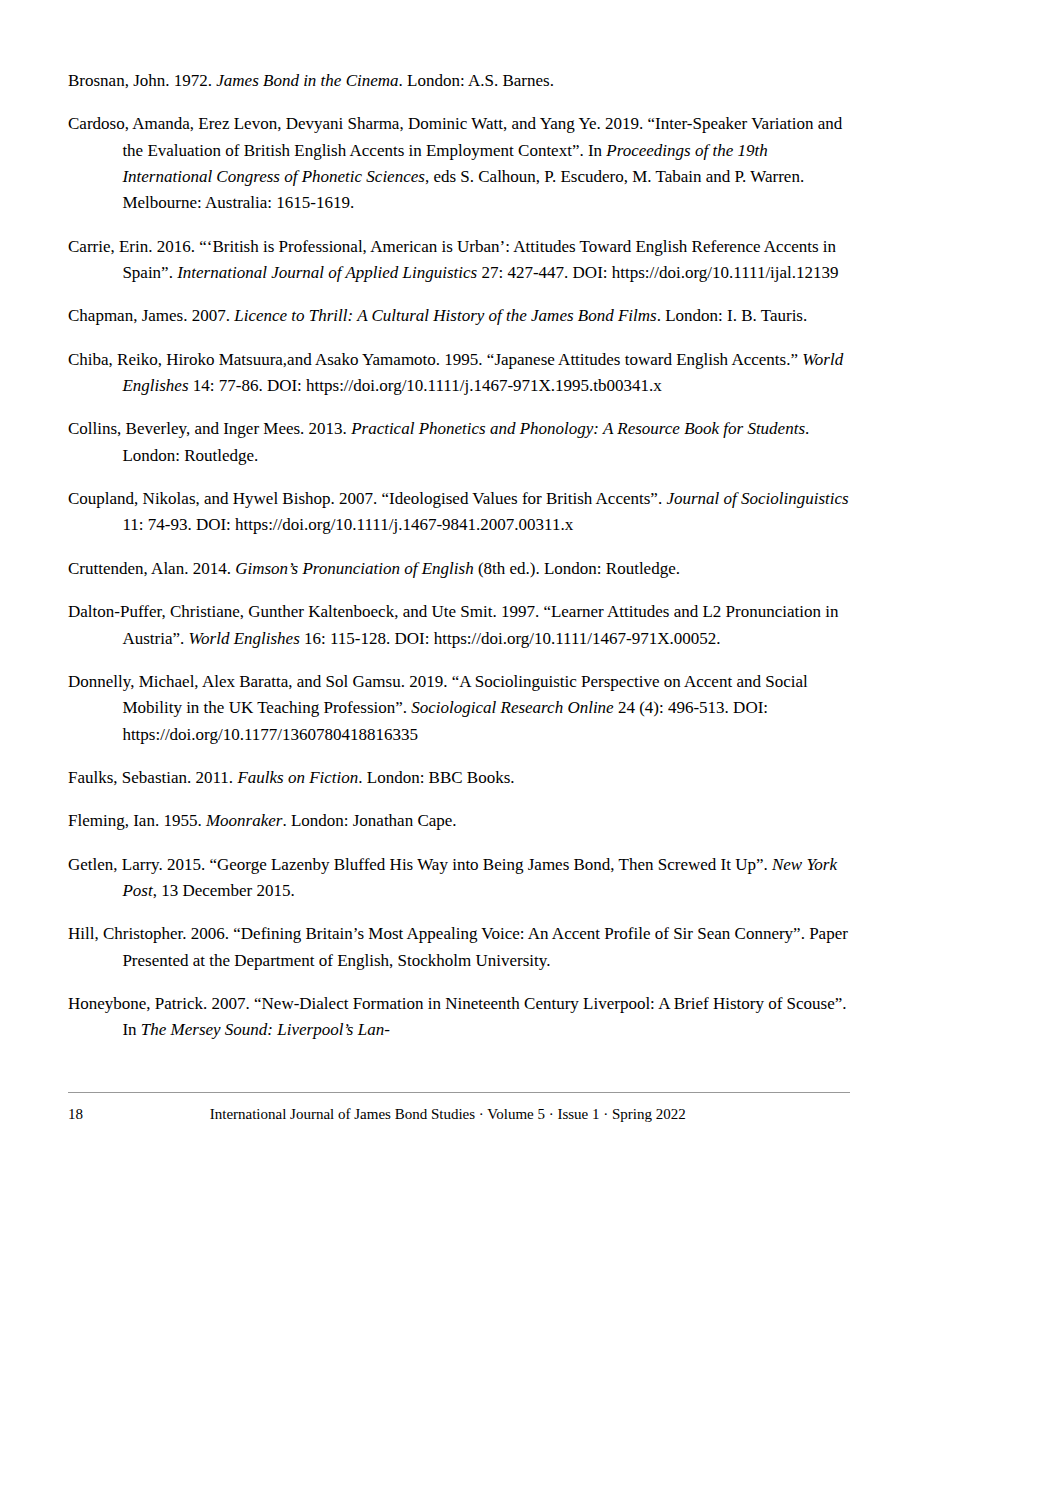Brosnan, John. 1972. James Bond in the Cinema. London: A.S. Barnes.
Cardoso, Amanda, Erez Levon, Devyani Sharma, Dominic Watt, and Yang Ye. 2019. “Inter-Speaker Variation and the Evaluation of British English Accents in Employment Context”. In Proceedings of the 19th International Congress of Phonetic Sciences, eds S. Calhoun, P. Escudero, M. Tabain and P. Warren. Melbourne: Australia: 1615-1619.
Carrie, Erin. 2016. “‘British is Professional, American is Urban’: Attitudes Toward English Reference Accents in Spain”. International Journal of Applied Linguistics 27: 427-447. DOI: https://doi.org/10.1111/ijal.12139
Chapman, James. 2007. Licence to Thrill: A Cultural History of the James Bond Films. London: I. B. Tauris.
Chiba, Reiko, Hiroko Matsuura,and Asako Yamamoto. 1995. “Japanese Attitudes toward English Accents.” World Englishes 14: 77-86. DOI: https://doi.org/10.1111/j.1467-971X.1995.tb00341.x
Collins, Beverley, and Inger Mees. 2013. Practical Phonetics and Phonology: A Resource Book for Students. London: Routledge.
Coupland, Nikolas, and Hywel Bishop. 2007. “Ideologised Values for British Accents”. Journal of Sociolinguistics 11: 74-93. DOI: https://doi.org/10.1111/j.1467-9841.2007.00311.x
Cruttenden, Alan. 2014. Gimson’s Pronunciation of English (8th ed.). London: Routledge.
Dalton-Puffer, Christiane, Gunther Kaltenboeck, and Ute Smit. 1997. “Learner Attitudes and L2 Pronunciation in Austria”. World Englishes 16: 115-128. DOI: https://doi.org/10.1111/1467-971X.00052.
Donnelly, Michael, Alex Baratta, and Sol Gamsu. 2019. “A Sociolinguistic Perspective on Accent and Social Mobility in the UK Teaching Profession”. Sociological Research Online 24 (4): 496-513. DOI: https://doi.org/10.1177/1360780418816335
Faulks, Sebastian. 2011. Faulks on Fiction. London: BBC Books.
Fleming, Ian. 1955. Moonraker. London: Jonathan Cape.
Getlen, Larry. 2015. “George Lazenby Bluffed His Way into Being James Bond, Then Screwed It Up”. New York Post, 13 December 2015.
Hill, Christopher. 2006. “Defining Britain’s Most Appealing Voice: An Accent Profile of Sir Sean Connery”. Paper Presented at the Department of English, Stockholm University.
Honeybone, Patrick. 2007. “New-Dialect Formation in Nineteenth Century Liverpool: A Brief History of Scouse”. In The Mersey Sound: Liverpool’s Lan-
18 International Journal of James Bond Studies · Volume 5 · Issue 1 · Spring 2022